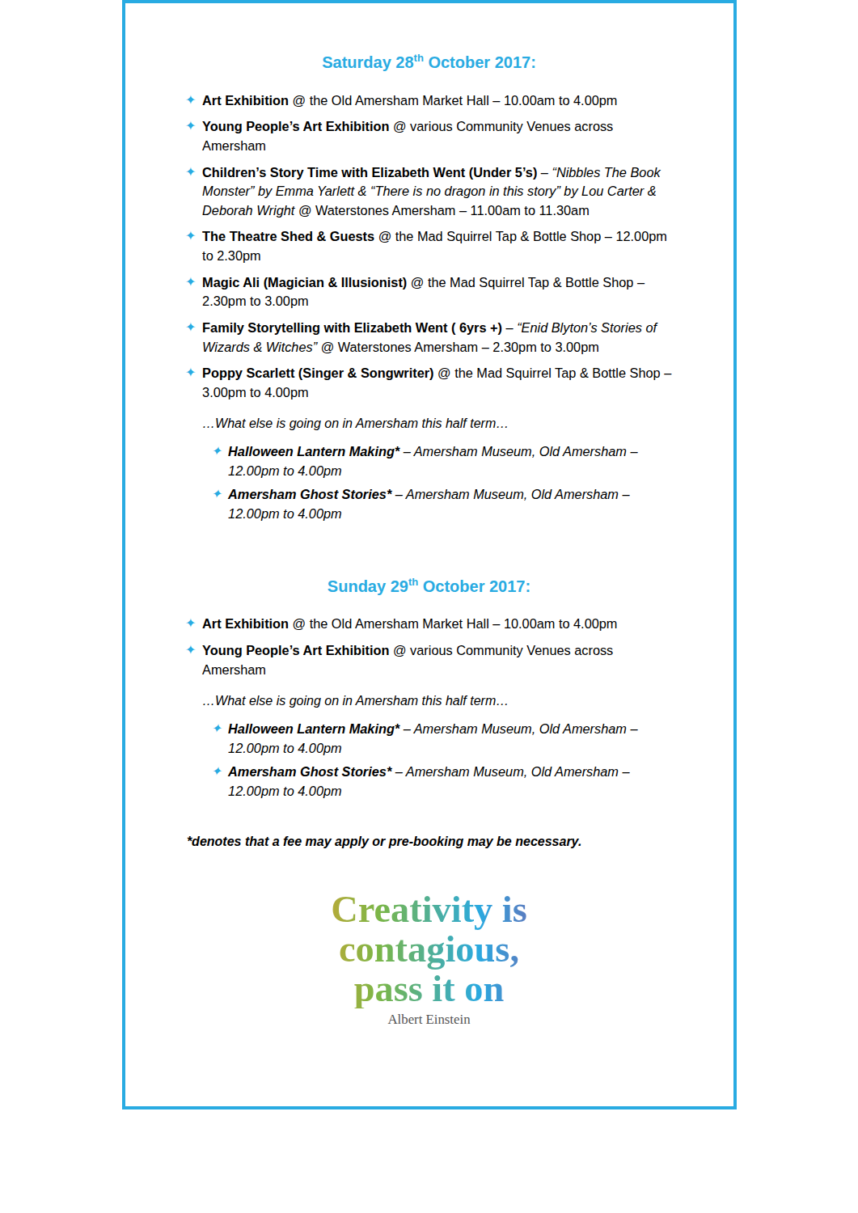Saturday 28th October 2017:
Art Exhibition @ the Old Amersham Market Hall – 10.00am to 4.00pm
Young People’s Art Exhibition @ various Community Venues across Amersham
Children’s Story Time with Elizabeth Went (Under 5’s) – “Nibbles The Book Monster” by Emma Yarlett & “There is no dragon in this story” by Lou Carter & Deborah Wright @ Waterstones Amersham – 11.00am to 11.30am
The Theatre Shed & Guests @ the Mad Squirrel Tap & Bottle Shop – 12.00pm to 2.30pm
Magic Ali (Magician & Illusionist) @ the Mad Squirrel Tap & Bottle Shop – 2.30pm to 3.00pm
Family Storytelling with Elizabeth Went ( 6yrs +) – “Enid Blyton’s Stories of Wizards & Witches” @ Waterstones Amersham – 2.30pm to 3.00pm
Poppy Scarlett (Singer & Songwriter) @ the Mad Squirrel Tap & Bottle Shop – 3.00pm to 4.00pm
…What else is going on in Amersham this half term…
Halloween Lantern Making* – Amersham Museum, Old Amersham – 12.00pm to 4.00pm
Amersham Ghost Stories* – Amersham Museum, Old Amersham – 12.00pm to 4.00pm
Sunday 29th October 2017:
Art Exhibition @ the Old Amersham Market Hall – 10.00am to 4.00pm
Young People’s Art Exhibition @ various Community Venues across Amersham
…What else is going on in Amersham this half term…
Halloween Lantern Making* – Amersham Museum, Old Amersham – 12.00pm to 4.00pm
Amersham Ghost Stories* – Amersham Museum, Old Amersham – 12.00pm to 4.00pm
*denotes that a fee may apply or pre-booking may be necessary.
Creativity is
contagious,
pass it on
Albert Einstein